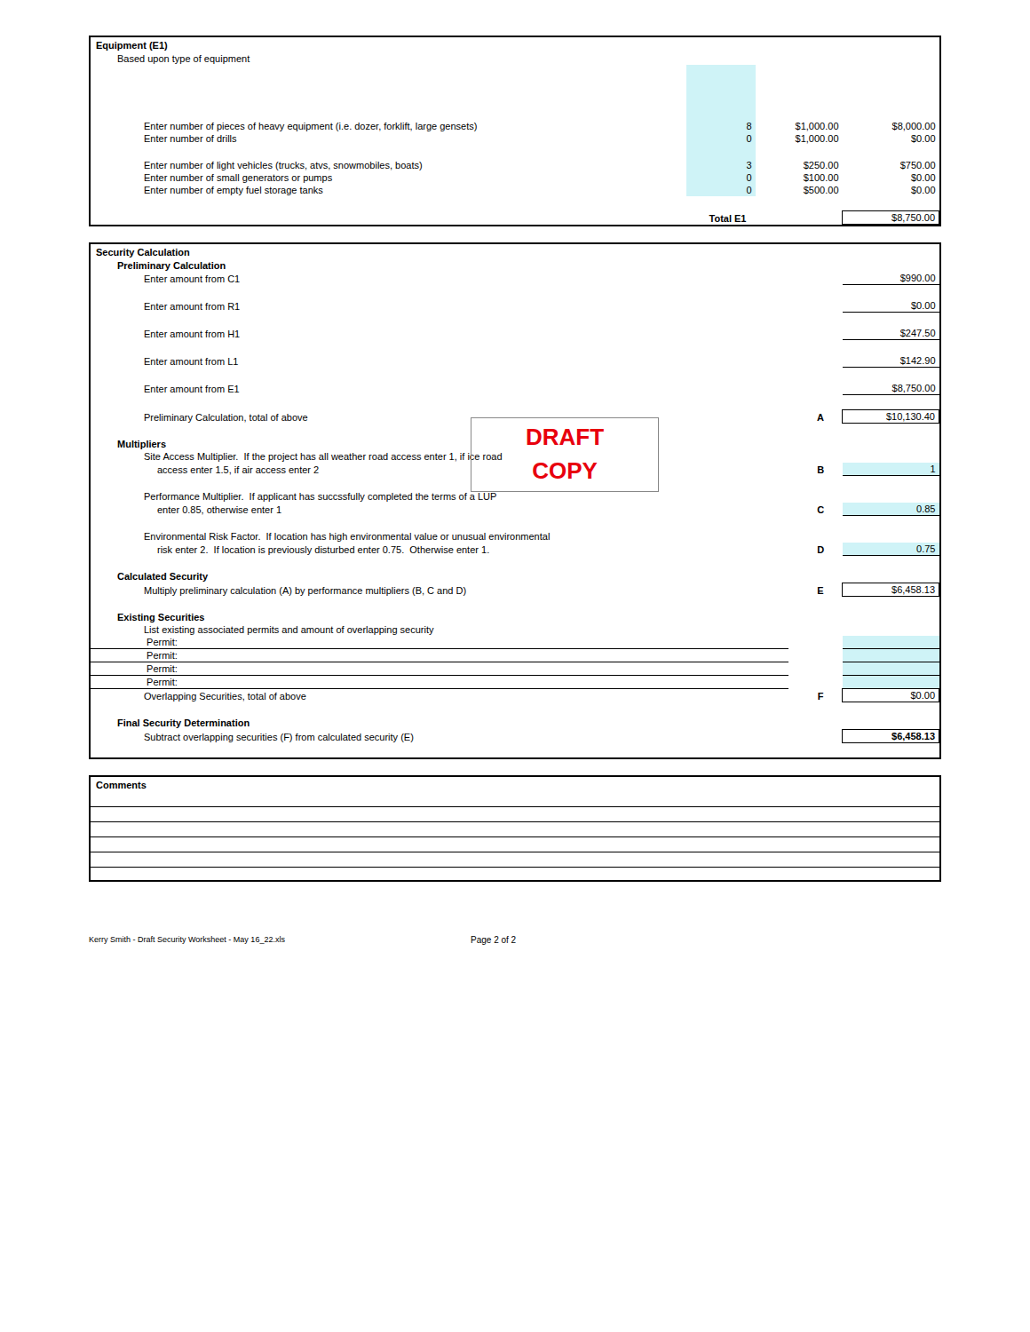DRAFT
COPY
Equipment (E1)
| Based upon type of equipment |
| Enter number of pieces of heavy equipment (i.e. dozer, forklift, large gensets) | 8 | $1,000.00 | $8,000.00 |
| Enter number of drills | 0 | $1,000.00 | $0.00 |
| Enter number of light vehicles (trucks, atvs, snowmobiles, boats) | 3 | $250.00 | $750.00 |
| Enter number of small generators or pumps | 0 | $100.00 | $0.00 |
| Enter number of empty fuel storage tanks | 0 | $500.00 | $0.00 |
| Total E1 | | $8,750.00 |
Security Calculation
| Preliminary Calculation |
| Enter amount from C1 | | | $990.00 |
| Enter amount from R1 | | | $0.00 |
| Enter amount from H1 | | | $247.50 |
| Enter amount from L1 | | | $142.90 |
| Enter amount from E1 | | | $8,750.00 |
| Preliminary Calculation, total of above | | A | $10,130.40 |
| Multipliers |
| Site Access Multiplier. If the project has all weather road access enter 1, if ice road | | | |
| access enter 1.5, if air access enter 2 | | B | 1 |
| Performance Multiplier. If applicant has succssfully completed the terms of a LUP | | | |
| enter 0.85, otherwise enter 1 | | C | 0.85 |
| Environmental Risk Factor. If location has high environmental value or unusual environmental | | | |
| risk enter 2. If location is previously disturbed enter 0.75. Otherwise enter 1. | | D | 0.75 |
| Calculated Security |
| Multiply preliminary calculation (A) by performance multipliers (B, C and D) | | E | $6,458.13 |
| Existing Securities |
| List existing associated permits and amount of overlapping security | | | |
| Permit: | | | |
| Permit: | | | |
| Permit: | | | |
| Permit: | | | |
| Overlapping Securities, total of above | | F | $0.00 |
| Final Security Determination |
| Subtract overlapping securities (F) from calculated security (E) | | | $6,458.13 |
Comments
Kerry Smith - Draft Security Worksheet - May 16_22.xls Page 2 of 2